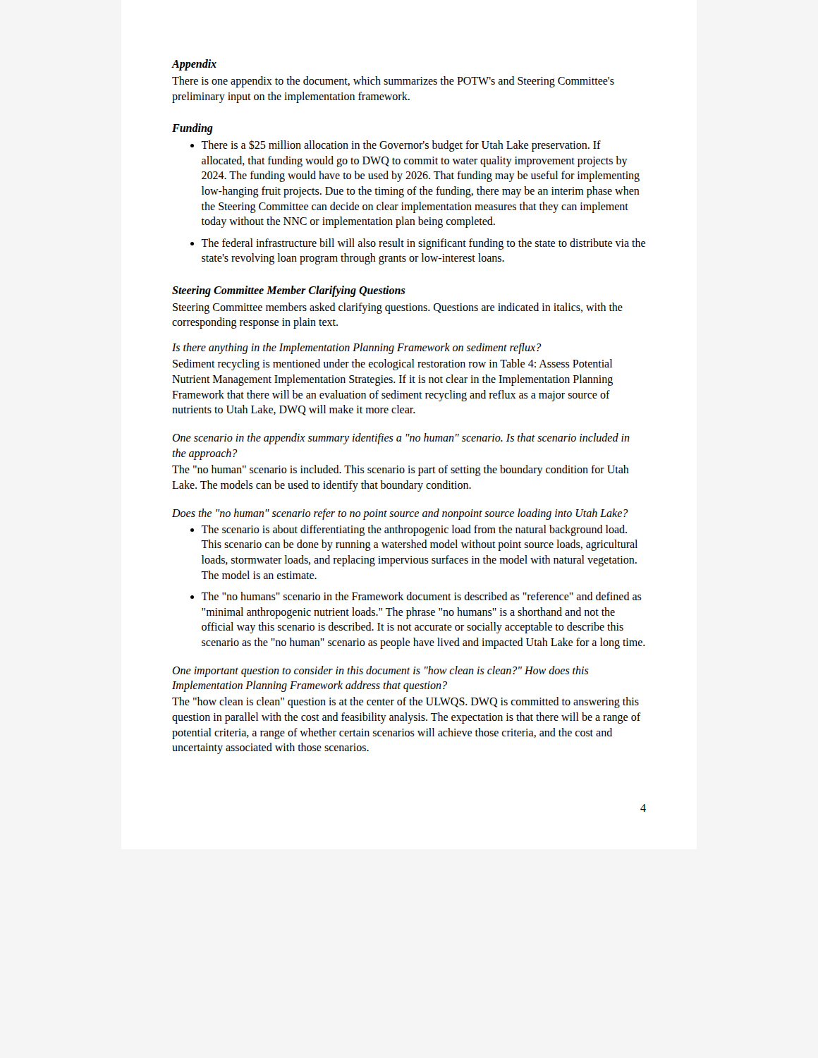Appendix
There is one appendix to the document, which summarizes the POTW's and Steering Committee's preliminary input on the implementation framework.
Funding
There is a $25 million allocation in the Governor's budget for Utah Lake preservation. If allocated, that funding would go to DWQ to commit to water quality improvement projects by 2024. The funding would have to be used by 2026. That funding may be useful for implementing low-hanging fruit projects. Due to the timing of the funding, there may be an interim phase when the Steering Committee can decide on clear implementation measures that they can implement today without the NNC or implementation plan being completed.
The federal infrastructure bill will also result in significant funding to the state to distribute via the state's revolving loan program through grants or low-interest loans.
Steering Committee Member Clarifying Questions
Steering Committee members asked clarifying questions. Questions are indicated in italics, with the corresponding response in plain text.
Is there anything in the Implementation Planning Framework on sediment reflux?
Sediment recycling is mentioned under the ecological restoration row in Table 4: Assess Potential Nutrient Management Implementation Strategies. If it is not clear in the Implementation Planning Framework that there will be an evaluation of sediment recycling and reflux as a major source of nutrients to Utah Lake, DWQ will make it more clear.
One scenario in the appendix summary identifies a "no human" scenario. Is that scenario included in the approach?
The "no human" scenario is included. This scenario is part of setting the boundary condition for Utah Lake. The models can be used to identify that boundary condition.
Does the "no human" scenario refer to no point source and nonpoint source loading into Utah Lake?
The scenario is about differentiating the anthropogenic load from the natural background load. This scenario can be done by running a watershed model without point source loads, agricultural loads, stormwater loads, and replacing impervious surfaces in the model with natural vegetation. The model is an estimate.
The "no humans" scenario in the Framework document is described as "reference" and defined as "minimal anthropogenic nutrient loads." The phrase "no humans" is a shorthand and not the official way this scenario is described. It is not accurate or socially acceptable to describe this scenario as the "no human" scenario as people have lived and impacted Utah Lake for a long time.
One important question to consider in this document is "how clean is clean?" How does this Implementation Planning Framework address that question?
The "how clean is clean" question is at the center of the ULWQS. DWQ is committed to answering this question in parallel with the cost and feasibility analysis. The expectation is that there will be a range of potential criteria, a range of whether certain scenarios will achieve those criteria, and the cost and uncertainty associated with those scenarios.
4